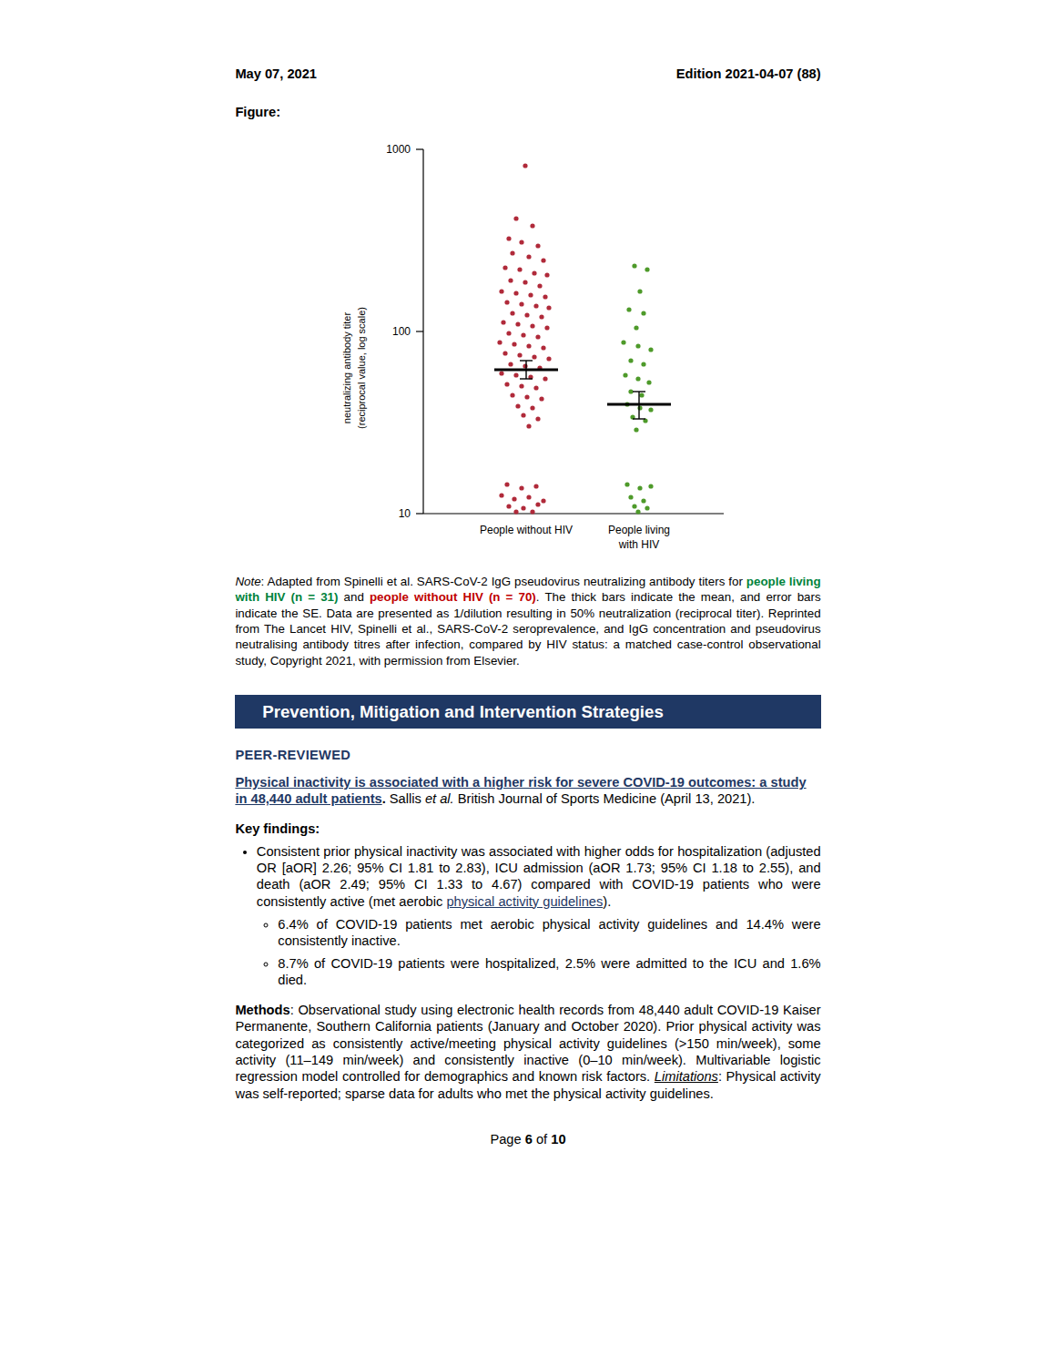May 07, 2021
Edition 2021-04-07 (88)
Figure:
1000 100 10 neutralizing antibody titer (reciprocal value, log scale) People without HIV People living with HIV
Note: Adapted from Spinelli et al. SARS-CoV-2 IgG pseudovirus neutralizing antibody titers for people living with HIV (n = 31) and people without HIV (n = 70). The thick bars indicate the mean, and error bars indicate the SE. Data are presented as 1/dilution resulting in 50% neutralization (reciprocal titer). Reprinted from The Lancet HIV, Spinelli et al., SARS-CoV-2 seroprevalence, and IgG concentration and pseudovirus neutralising antibody titres after infection, compared by HIV status: a matched case-control observational study, Copyright 2021, with permission from Elsevier.
Prevention, Mitigation and Intervention Strategies
PEER-REVIEWED
Physical inactivity is associated with a higher risk for severe COVID-19 outcomes: a study in 48,440 adult patients. Sallis et al. British Journal of Sports Medicine (April 13, 2021).
Key findings:
Consistent prior physical inactivity was associated with higher odds for hospitalization (adjusted OR [aOR] 2.26; 95% CI 1.81 to 2.83), ICU admission (aOR 1.73; 95% CI 1.18 to 2.55), and death (aOR 2.49; 95% CI 1.33 to 4.67) compared with COVID-19 patients who were consistently active (met aerobic physical activity guidelines).
6.4% of COVID-19 patients met aerobic physical activity guidelines and 14.4% were consistently inactive.
8.7% of COVID-19 patients were hospitalized, 2.5% were admitted to the ICU and 1.6% died.
Methods: Observational study using electronic health records from 48,440 adult COVID-19 Kaiser Permanente, Southern California patients (January and October 2020). Prior physical activity was categorized as consistently active/meeting physical activity guidelines (>150 min/week), some activity (11–149 min/week) and consistently inactive (0–10 min/week). Multivariable logistic regression model controlled for demographics and known risk factors. Limitations: Physical activity was self-reported; sparse data for adults who met the physical activity guidelines.
Page 6 of 10